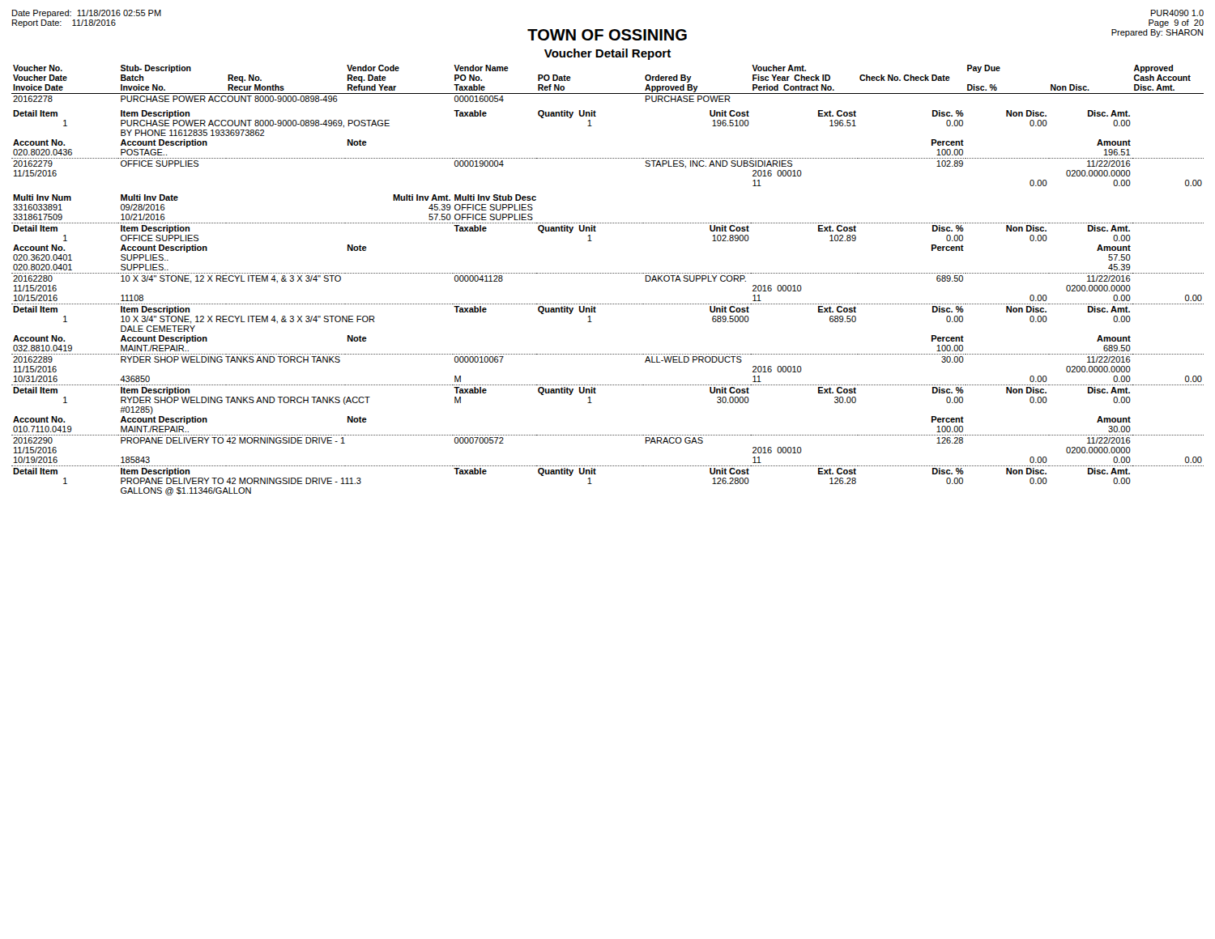Date Prepared: 11/18/2016 02:55 PM
Report Date: 11/18/2016
PUR4090 1.0
Page 9 of 20
Prepared By: SHARON
TOWN OF OSSINING
Voucher Detail Report
| Voucher No. | Stub- Description | Vendor Code | Vendor Name | Voucher Amt. | Pay Due | Approved |
| Voucher Date | Batch | Req. No. | Req. Date | PO No. | PO Date | Ordered By | Fisc Year Check ID | Check No. Check Date | | | Cash Account |
| Invoice Date | Invoice No. | Recur Months | Refund Year | Taxable | Ref No | Approved By | Period Contract No. | | Disc. % | Non Disc. | Disc. Amt. |
| 20162278 | PURCHASE POWER ACCOUNT 8000-9000-0898-496 | 0000160054 | PURCHASE POWER | | | | |
| Detail Item | Item Description | Taxable | Quantity Unit | Unit Cost | Ext. Cost | Disc. % | Non Disc. | Disc. Amt. | |
| 1 | PURCHASE POWER ACCOUNT 8000-9000-0898-4969, POSTAGE BY PHONE 11612835 19336973862 | 1 | 196.5100 | 196.51 | 0.00 | 0.00 | 0.00 | |
| Account No. | Account Description | Note | | | | | Percent | | Amount | |
| 020.8020.0436 | POSTAGE.. | | | | | | 100.00 | | 196.51 | |
| 20162279 | OFFICE SUPPLIES | 0000190004 | STAPLES, INC. AND SUBSIDIARIES | 102.89 | | 11/22/2016 | |
| 11/15/2016 | | | | | | | 2016 00010 | | | 0200.0000.0000 | |
| | | | | | | | 11 | | 0.00 | 0.00 | 0.00 |
| Multi Inv Num | Multi Inv Date | Multi Inv Amt. | Multi Inv Stub Desc | | | | | |
| 3316033891 | 09/28/2016 | 45.39 | OFFICE SUPPLIES | | | | | |
| 3318617509 | 10/21/2016 | 57.50 | OFFICE SUPPLIES | | | | | |
| Detail Item | Item Description | Taxable | Quantity Unit | Unit Cost | Ext. Cost | Disc. % | Non Disc. | Disc. Amt. | |
| 1 | OFFICE SUPPLIES | | 1 | 102.8900 | 102.89 | 0.00 | 0.00 | 0.00 | |
| Account No. | Account Description | Note | | | | | Percent | | Amount | |
| 020.3620.0401 | SUPPLIES.. | | | | | | | | 57.50 | |
| 020.8020.0401 | SUPPLIES.. | | | | | | | | 45.39 | |
| 20162280 | 10 X 3/4" STONE, 12 X RECYL ITEM 4, & 3 X 3/4" STO | 0000041128 | DAKOTA SUPPLY CORP. | 689.50 | | 11/22/2016 | |
| 11/15/2016 | | | | | | | 2016 00010 | | | 0200.0000.0000 | |
| 10/15/2016 | 11108 | | | | | | 11 | | 0.00 | 0.00 | 0.00 |
| Detail Item | Item Description | Taxable | Quantity Unit | Unit Cost | Ext. Cost | Disc. % | Non Disc. | Disc. Amt. | |
| 1 | 10 X 3/4" STONE, 12 X RECYL ITEM 4, & 3 X 3/4" STONE FOR DALE CEMETERY | 1 | 689.5000 | 689.50 | 0.00 | 0.00 | 0.00 | |
| Account No. | Account Description | Note | | | | | Percent | | Amount | |
| 032.8810.0419 | MAINT./REPAIR.. | | | | | | 100.00 | | 689.50 | |
| 20162289 | RYDER SHOP WELDING TANKS AND TORCH TANKS | 0000010067 | ALL-WELD PRODUCTS | 30.00 | | 11/22/2016 | |
| 11/15/2016 | | | | | | | 2016 00010 | | | 0200.0000.0000 | |
| 10/31/2016 | 436850 | | | M | | | 11 | | 0.00 | 0.00 | 0.00 |
| Detail Item | Item Description | Taxable | Quantity Unit | Unit Cost | Ext. Cost | Disc. % | Non Disc. | Disc. Amt. | |
| 1 | RYDER SHOP WELDING TANKS AND TORCH TANKS (ACCT #01285) | M | 1 | 30.0000 | 30.00 | 0.00 | 0.00 | 0.00 | |
| Account No. | Account Description | Note | | | | | Percent | | Amount | |
| 010.7110.0419 | MAINT./REPAIR.. | | | | | | 100.00 | | 30.00 | |
| 20162290 | PROPANE DELIVERY TO 42 MORNINGSIDE DRIVE - 1 | 0000700572 | PARACO GAS | 126.28 | | 11/22/2016 | |
| 11/15/2016 | | | | | | | 2016 00010 | | | 0200.0000.0000 | |
| 10/19/2016 | 185843 | | | | | | 11 | | 0.00 | 0.00 | 0.00 |
| Detail Item | Item Description | Taxable | Quantity Unit | Unit Cost | Ext. Cost | Disc. % | Non Disc. | Disc. Amt. | |
| 1 | PROPANE DELIVERY TO 42 MORNINGSIDE DRIVE - 111.3 GALLONS @ $1.11346/GALLON | 1 | 126.2800 | 126.28 | 0.00 | 0.00 | 0.00 | |